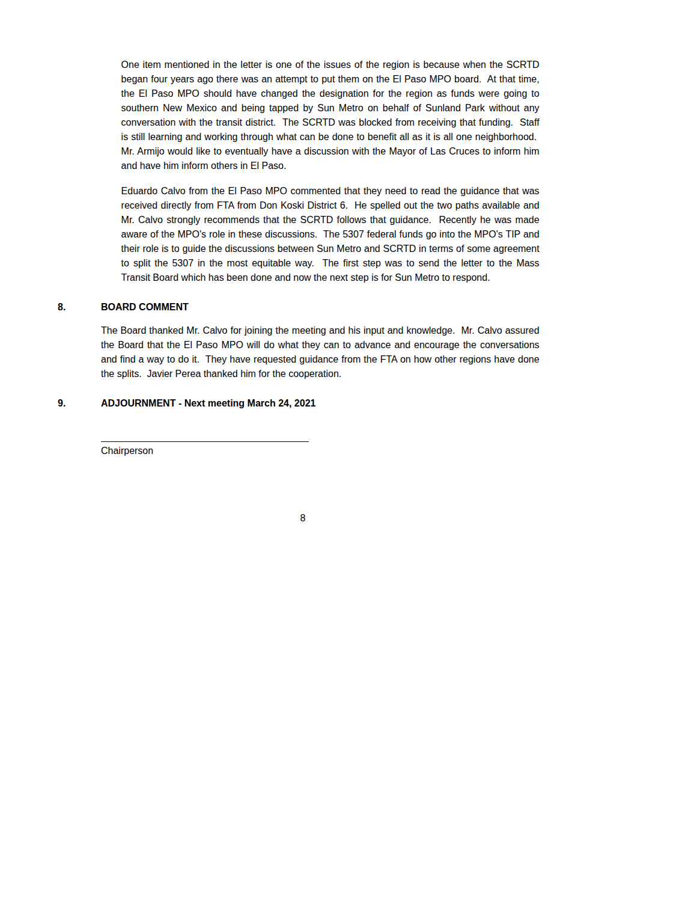One item mentioned in the letter is one of the issues of the region is because when the SCRTD began four years ago there was an attempt to put them on the El Paso MPO board. At that time, the El Paso MPO should have changed the designation for the region as funds were going to southern New Mexico and being tapped by Sun Metro on behalf of Sunland Park without any conversation with the transit district. The SCRTD was blocked from receiving that funding. Staff is still learning and working through what can be done to benefit all as it is all one neighborhood. Mr. Armijo would like to eventually have a discussion with the Mayor of Las Cruces to inform him and have him inform others in El Paso.
Eduardo Calvo from the El Paso MPO commented that they need to read the guidance that was received directly from FTA from Don Koski District 6. He spelled out the two paths available and Mr. Calvo strongly recommends that the SCRTD follows that guidance. Recently he was made aware of the MPO's role in these discussions. The 5307 federal funds go into the MPO's TIP and their role is to guide the discussions between Sun Metro and SCRTD in terms of some agreement to split the 5307 in the most equitable way. The first step was to send the letter to the Mass Transit Board which has been done and now the next step is for Sun Metro to respond.
8. BOARD COMMENT
The Board thanked Mr. Calvo for joining the meeting and his input and knowledge. Mr. Calvo assured the Board that the El Paso MPO will do what they can to advance and encourage the conversations and find a way to do it. They have requested guidance from the FTA on how other regions have done the splits. Javier Perea thanked him for the cooperation.
9. ADJOURNMENT - Next meeting March 24, 2021
Chairperson
8